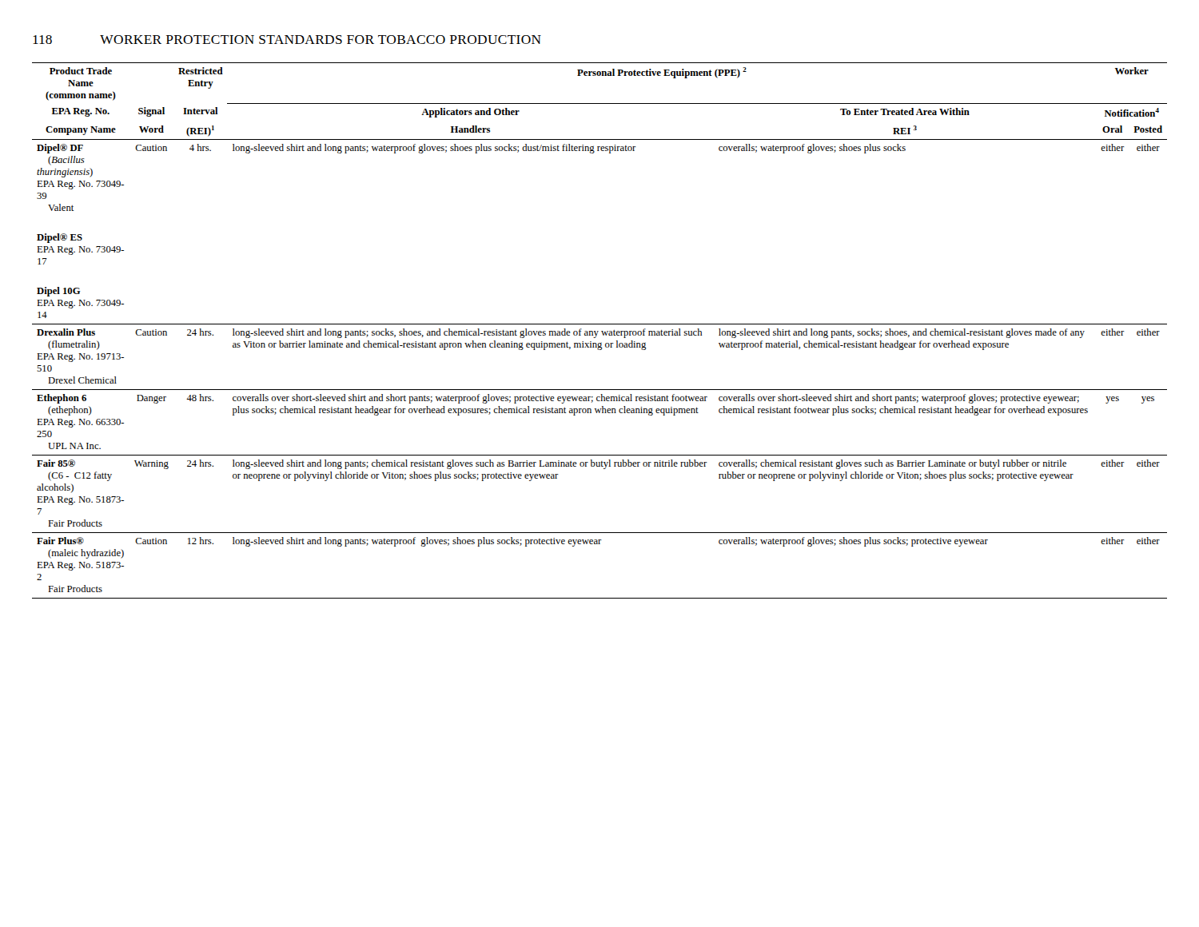118
WORKER PROTECTION STANDARDS FOR TOBACCO PRODUCTION
| Product Trade Name (common name) | | Restricted Entry | Personal Protective Equipment (PPE) 2 | Worker |
| --- | --- | --- | --- | --- |
| EPA Reg. No. | Signal | Interval | Applicators and Other | To Enter Treated Area Within | Notification 4 |
| Company Name | Word | (REI) 1 | Handlers | REI 3 | Oral | Posted |
| Dipel® DF ( Bacillus thuringiensis ) EPA Reg. No. 73049-39 Valent | Caution | 4 hrs. | long-sleeved shirt and long pants; waterproof gloves; shoes plus socks; dust/mist filtering respirator | coveralls; waterproof gloves; shoes plus socks | either | either |
| Dipel® ES EPA Reg. No. 73049-17 | | | | | | |
| Dipel 10G EPA Reg. No. 73049-14 | | | | | | |
| Drexalin Plus (flumetralin) EPA Reg. No. 19713-510 Drexel Chemical | Caution | 24 hrs. | long-sleeved shirt and long pants; socks, shoes, and chemical-resistant gloves made of any waterproof material such as Viton or barrier laminate and chemical-resistant apron when cleaning equipment, mixing or loading | long-sleeved shirt and long pants, socks; shoes, and chemical-resistant gloves made of any waterproof material, chemical-resistant headgear for overhead exposure | either | either |
| Ethephon 6 (ethephon) EPA Reg. No. 66330-250 UPL NA Inc. | Danger | 48 hrs. | coveralls over short-sleeved shirt and short pants; waterproof gloves; protective eyewear; chemical resistant footwear plus socks; chemical resistant headgear for overhead exposures; chemical resistant apron when cleaning equipment | coveralls over short-sleeved shirt and short pants; waterproof gloves; protective eyewear; chemical resistant footwear plus socks; chemical resistant headgear for overhead exposures | yes | yes |
| Fair 85® (C6 - C12 fatty alcohols) EPA Reg. No. 51873-7 Fair Products | Warning | 24 hrs. | long-sleeved shirt and long pants; chemical resistant gloves such as Barrier Laminate or butyl rubber or nitrile rubber or neoprene or polyvinyl chloride or Viton; shoes plus socks; protective eyewear | coveralls; chemical resistant gloves such as Barrier Laminate or butyl rubber or nitrile rubber or neoprene or polyvinyl chloride or Viton; shoes plus socks; protective eyewear | either | either |
| Fair Plus® (maleic hydrazide) EPA Reg. No. 51873-2 Fair Products | Caution | 12 hrs. | long-sleeved shirt and long pants; waterproof gloves; shoes plus socks; protective eyewear | coveralls; waterproof gloves; shoes plus socks; protective eyewear | either | either |